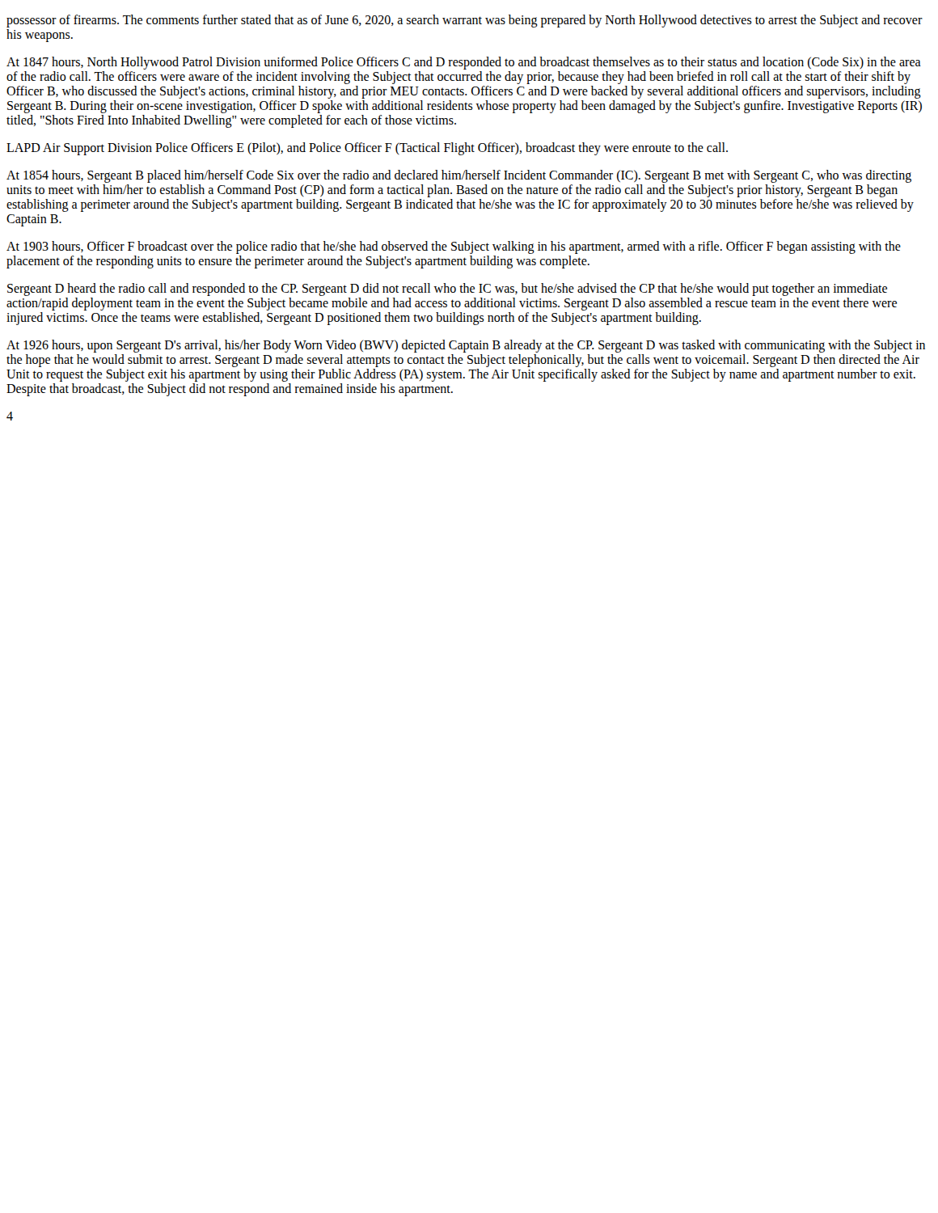possessor of firearms. The comments further stated that as of June 6, 2020, a search warrant was being prepared by North Hollywood detectives to arrest the Subject and recover his weapons.
At 1847 hours, North Hollywood Patrol Division uniformed Police Officers C and D responded to and broadcast themselves as to their status and location (Code Six) in the area of the radio call. The officers were aware of the incident involving the Subject that occurred the day prior, because they had been briefed in roll call at the start of their shift by Officer B, who discussed the Subject's actions, criminal history, and prior MEU contacts. Officers C and D were backed by several additional officers and supervisors, including Sergeant B. During their on-scene investigation, Officer D spoke with additional residents whose property had been damaged by the Subject's gunfire. Investigative Reports (IR) titled, "Shots Fired Into Inhabited Dwelling" were completed for each of those victims.
LAPD Air Support Division Police Officers E (Pilot), and Police Officer F (Tactical Flight Officer), broadcast they were enroute to the call.
At 1854 hours, Sergeant B placed him/herself Code Six over the radio and declared him/herself Incident Commander (IC). Sergeant B met with Sergeant C, who was directing units to meet with him/her to establish a Command Post (CP) and form a tactical plan. Based on the nature of the radio call and the Subject's prior history, Sergeant B began establishing a perimeter around the Subject's apartment building. Sergeant B indicated that he/she was the IC for approximately 20 to 30 minutes before he/she was relieved by Captain B.
At 1903 hours, Officer F broadcast over the police radio that he/she had observed the Subject walking in his apartment, armed with a rifle. Officer F began assisting with the placement of the responding units to ensure the perimeter around the Subject's apartment building was complete.
Sergeant D heard the radio call and responded to the CP. Sergeant D did not recall who the IC was, but he/she advised the CP that he/she would put together an immediate action/rapid deployment team in the event the Subject became mobile and had access to additional victims. Sergeant D also assembled a rescue team in the event there were injured victims. Once the teams were established, Sergeant D positioned them two buildings north of the Subject's apartment building.
At 1926 hours, upon Sergeant D's arrival, his/her Body Worn Video (BWV) depicted Captain B already at the CP. Sergeant D was tasked with communicating with the Subject in the hope that he would submit to arrest. Sergeant D made several attempts to contact the Subject telephonically, but the calls went to voicemail. Sergeant D then directed the Air Unit to request the Subject exit his apartment by using their Public Address (PA) system. The Air Unit specifically asked for the Subject by name and apartment number to exit. Despite that broadcast, the Subject did not respond and remained inside his apartment.
4